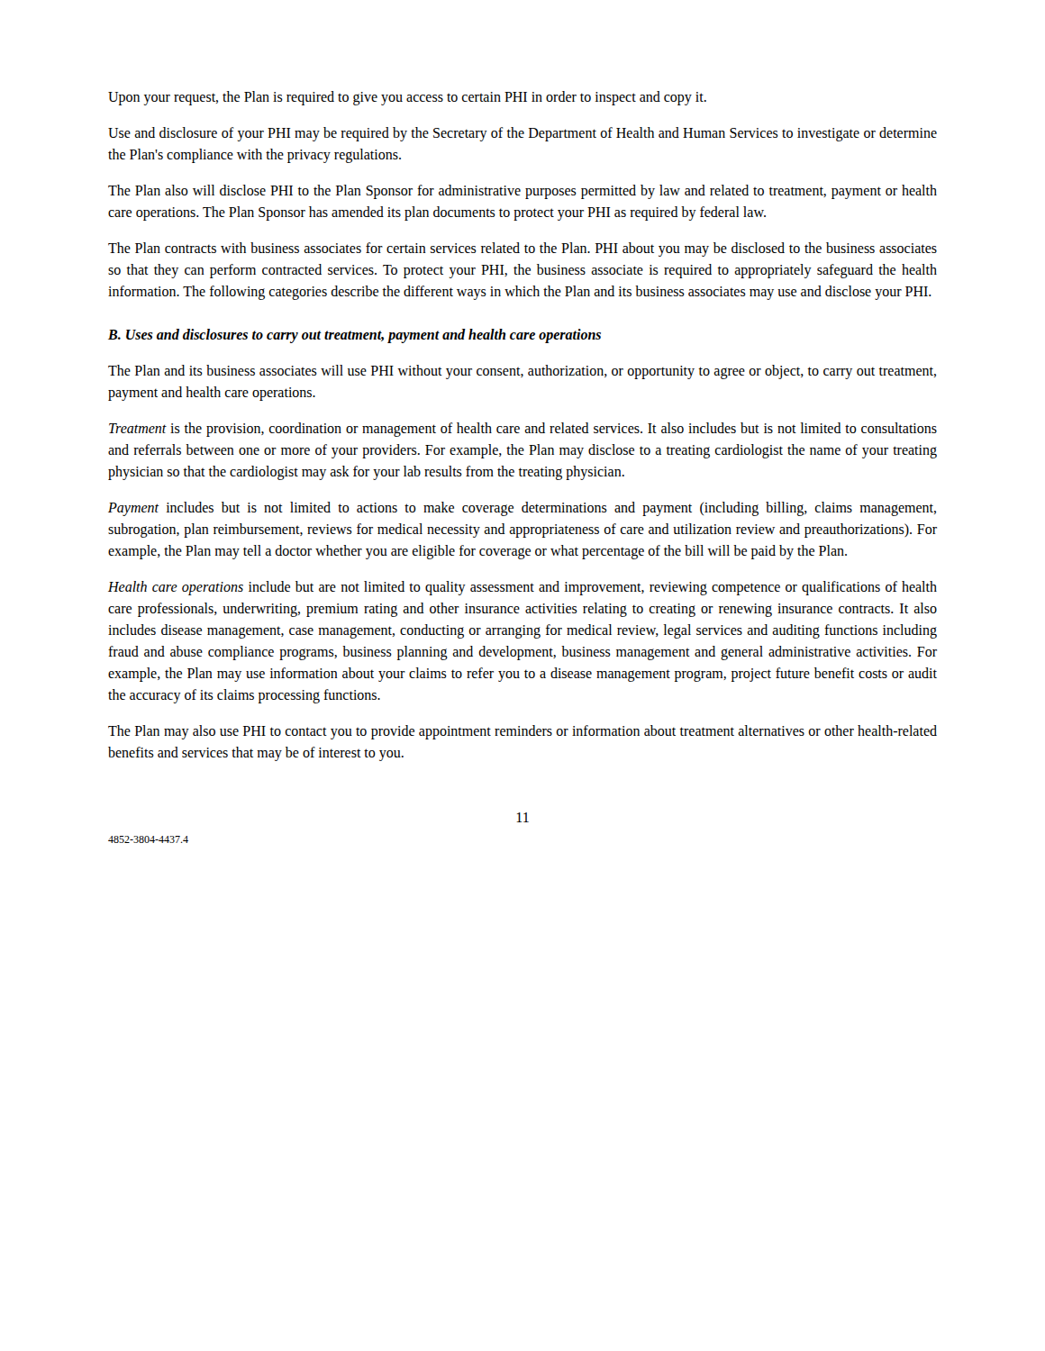Upon your request, the Plan is required to give you access to certain PHI in order to inspect and copy it.
Use and disclosure of your PHI may be required by the Secretary of the Department of Health and Human Services to investigate or determine the Plan's compliance with the privacy regulations.
The Plan also will disclose PHI to the Plan Sponsor for administrative purposes permitted by law and related to treatment, payment or health care operations. The Plan Sponsor has amended its plan documents to protect your PHI as required by federal law.
The Plan contracts with business associates for certain services related to the Plan. PHI about you may be disclosed to the business associates so that they can perform contracted services. To protect your PHI, the business associate is required to appropriately safeguard the health information. The following categories describe the different ways in which the Plan and its business associates may use and disclose your PHI.
B. Uses and disclosures to carry out treatment, payment and health care operations
The Plan and its business associates will use PHI without your consent, authorization, or opportunity to agree or object, to carry out treatment, payment and health care operations.
Treatment is the provision, coordination or management of health care and related services. It also includes but is not limited to consultations and referrals between one or more of your providers. For example, the Plan may disclose to a treating cardiologist the name of your treating physician so that the cardiologist may ask for your lab results from the treating physician.
Payment includes but is not limited to actions to make coverage determinations and payment (including billing, claims management, subrogation, plan reimbursement, reviews for medical necessity and appropriateness of care and utilization review and preauthorizations). For example, the Plan may tell a doctor whether you are eligible for coverage or what percentage of the bill will be paid by the Plan.
Health care operations include but are not limited to quality assessment and improvement, reviewing competence or qualifications of health care professionals, underwriting, premium rating and other insurance activities relating to creating or renewing insurance contracts. It also includes disease management, case management, conducting or arranging for medical review, legal services and auditing functions including fraud and abuse compliance programs, business planning and development, business management and general administrative activities. For example, the Plan may use information about your claims to refer you to a disease management program, project future benefit costs or audit the accuracy of its claims processing functions.
The Plan may also use PHI to contact you to provide appointment reminders or information about treatment alternatives or other health-related benefits and services that may be of interest to you.
11
4852-3804-4437.4